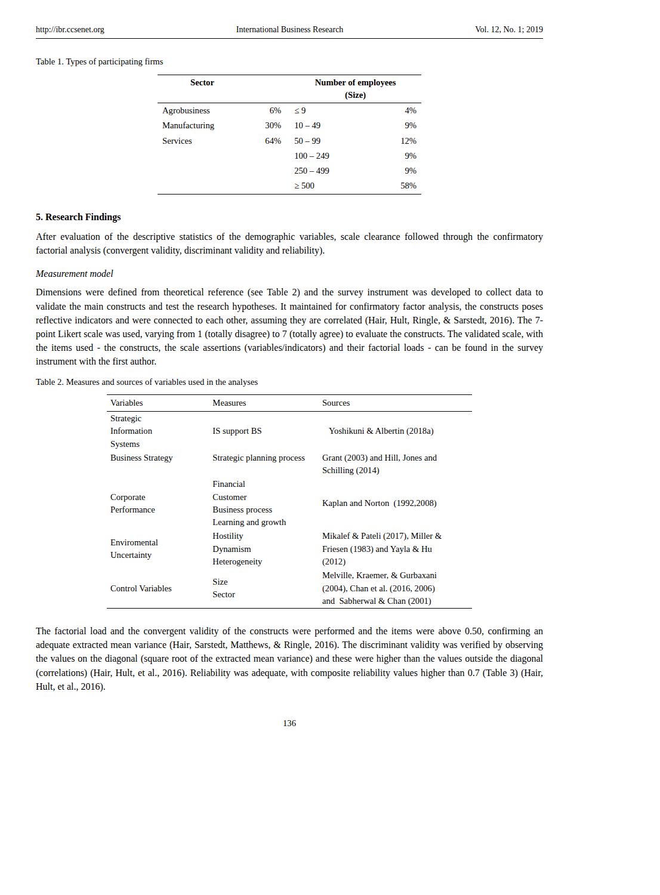http://ibr.ccsenet.org
International Business Research
Vol. 12, No. 1; 2019
Table 1. Types of participating firms
| Sector | | Number of employees (Size) |
| --- | --- | --- |
| Agrobusiness | 6% | ≤ 9 | 4% |
| Manufacturing | 30% | 10 – 49 | 9% |
| Services | 64% | 50 – 99 | 12% |
| | | 100 – 249 | 9% |
| | | 250 – 499 | 9% |
| | | ≥ 500 | 58% |
5. Research Findings
After evaluation of the descriptive statistics of the demographic variables, scale clearance followed through the confirmatory factorial analysis (convergent validity, discriminant validity and reliability).
Measurement model
Dimensions were defined from theoretical reference (see Table 2) and the survey instrument was developed to collect data to validate the main constructs and test the research hypotheses. It maintained for confirmatory factor analysis, the constructs poses reflective indicators and were connected to each other, assuming they are correlated (Hair, Hult, Ringle, & Sarstedt, 2016). The 7-point Likert scale was used, varying from 1 (totally disagree) to 7 (totally agree) to evaluate the constructs. The validated scale, with the items used - the constructs, the scale assertions (variables/indicators) and their factorial loads - can be found in the survey instrument with the first author.
Table 2. Measures and sources of variables used in the analyses
| Variables | Measures | Sources |
| --- | --- | --- |
| Strategic Information Systems | IS support BS | Yoshikuni & Albertin (2018a) |
| Business Strategy | Strategic planning process | Grant (2003) and Hill, Jones and Schilling (2014) |
| Corporate Performance | Financial Customer Business process Learning and growth | Kaplan and Norton (1992,2008) |
| Enviromental Uncertainty | Hostility Dynamism Heterogeneity | Mikalef & Pateli (2017), Miller & Friesen (1983) and Yayla & Hu (2012) |
| Control Variables | Size Sector | Melville, Kraemer, & Gurbaxani (2004), Chan et al. (2016, 2006) and Sabherwal & Chan (2001) |
The factorial load and the convergent validity of the constructs were performed and the items were above 0.50, confirming an adequate extracted mean variance (Hair, Sarstedt, Matthews, & Ringle, 2016). The discriminant validity was verified by observing the values on the diagonal (square root of the extracted mean variance) and these were higher than the values outside the diagonal (correlations) (Hair, Hult, et al., 2016). Reliability was adequate, with composite reliability values higher than 0.7 (Table 3) (Hair, Hult, et al., 2016).
136